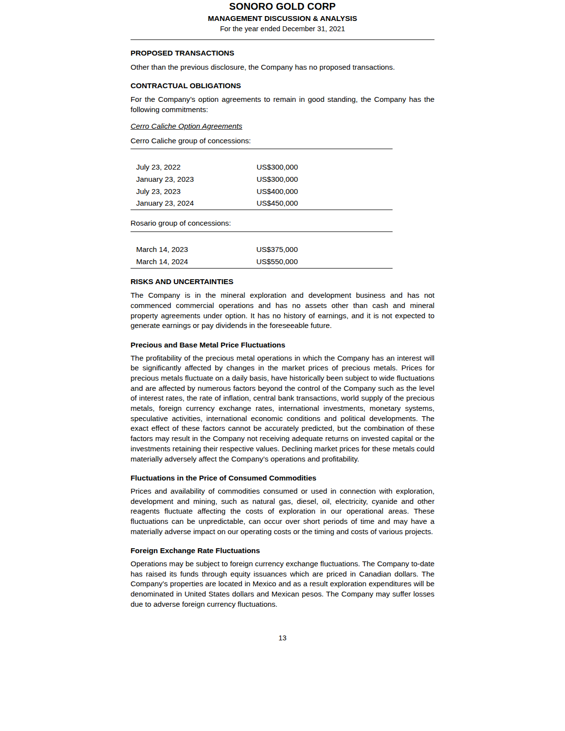SONORO GOLD CORP
MANAGEMENT DISCUSSION & ANALYSIS
For the year ended December 31, 2021
PROPOSED TRANSACTIONS
Other than the previous disclosure, the Company has no proposed transactions.
CONTRACTUAL OBLIGATIONS
For the Company’s option agreements to remain in good standing, the Company has the following commitments:
Cerro Caliche Option Agreements
Cerro Caliche group of concessions:
| July 23, 2022 | US$300,000 |
| January 23, 2023 | US$300,000 |
| July 23, 2023 | US$400,000 |
| January 23, 2024 | US$450,000 |
Rosario group of concessions:
| March 14, 2023 | US$375,000 |
| March 14, 2024 | US$550,000 |
RISKS AND UNCERTAINTIES
The Company is in the mineral exploration and development business and has not commenced commercial operations and has no assets other than cash and mineral property agreements under option. It has no history of earnings, and it is not expected to generate earnings or pay dividends in the foreseeable future.
Precious and Base Metal Price Fluctuations
The profitability of the precious metal operations in which the Company has an interest will be significantly affected by changes in the market prices of precious metals. Prices for precious metals fluctuate on a daily basis, have historically been subject to wide fluctuations and are affected by numerous factors beyond the control of the Company such as the level of interest rates, the rate of inflation, central bank transactions, world supply of the precious metals, foreign currency exchange rates, international investments, monetary systems, speculative activities, international economic conditions and political developments. The exact effect of these factors cannot be accurately predicted, but the combination of these factors may result in the Company not receiving adequate returns on invested capital or the investments retaining their respective values. Declining market prices for these metals could materially adversely affect the Company’s operations and profitability.
Fluctuations in the Price of Consumed Commodities
Prices and availability of commodities consumed or used in connection with exploration, development and mining, such as natural gas, diesel, oil, electricity, cyanide and other reagents fluctuate affecting the costs of exploration in our operational areas. These fluctuations can be unpredictable, can occur over short periods of time and may have a materially adverse impact on our operating costs or the timing and costs of various projects.
Foreign Exchange Rate Fluctuations
Operations may be subject to foreign currency exchange fluctuations. The Company to-date has raised its funds through equity issuances which are priced in Canadian dollars. The Company’s properties are located in Mexico and as a result exploration expenditures will be denominated in United States dollars and Mexican pesos. The Company may suffer losses due to adverse foreign currency fluctuations.
13